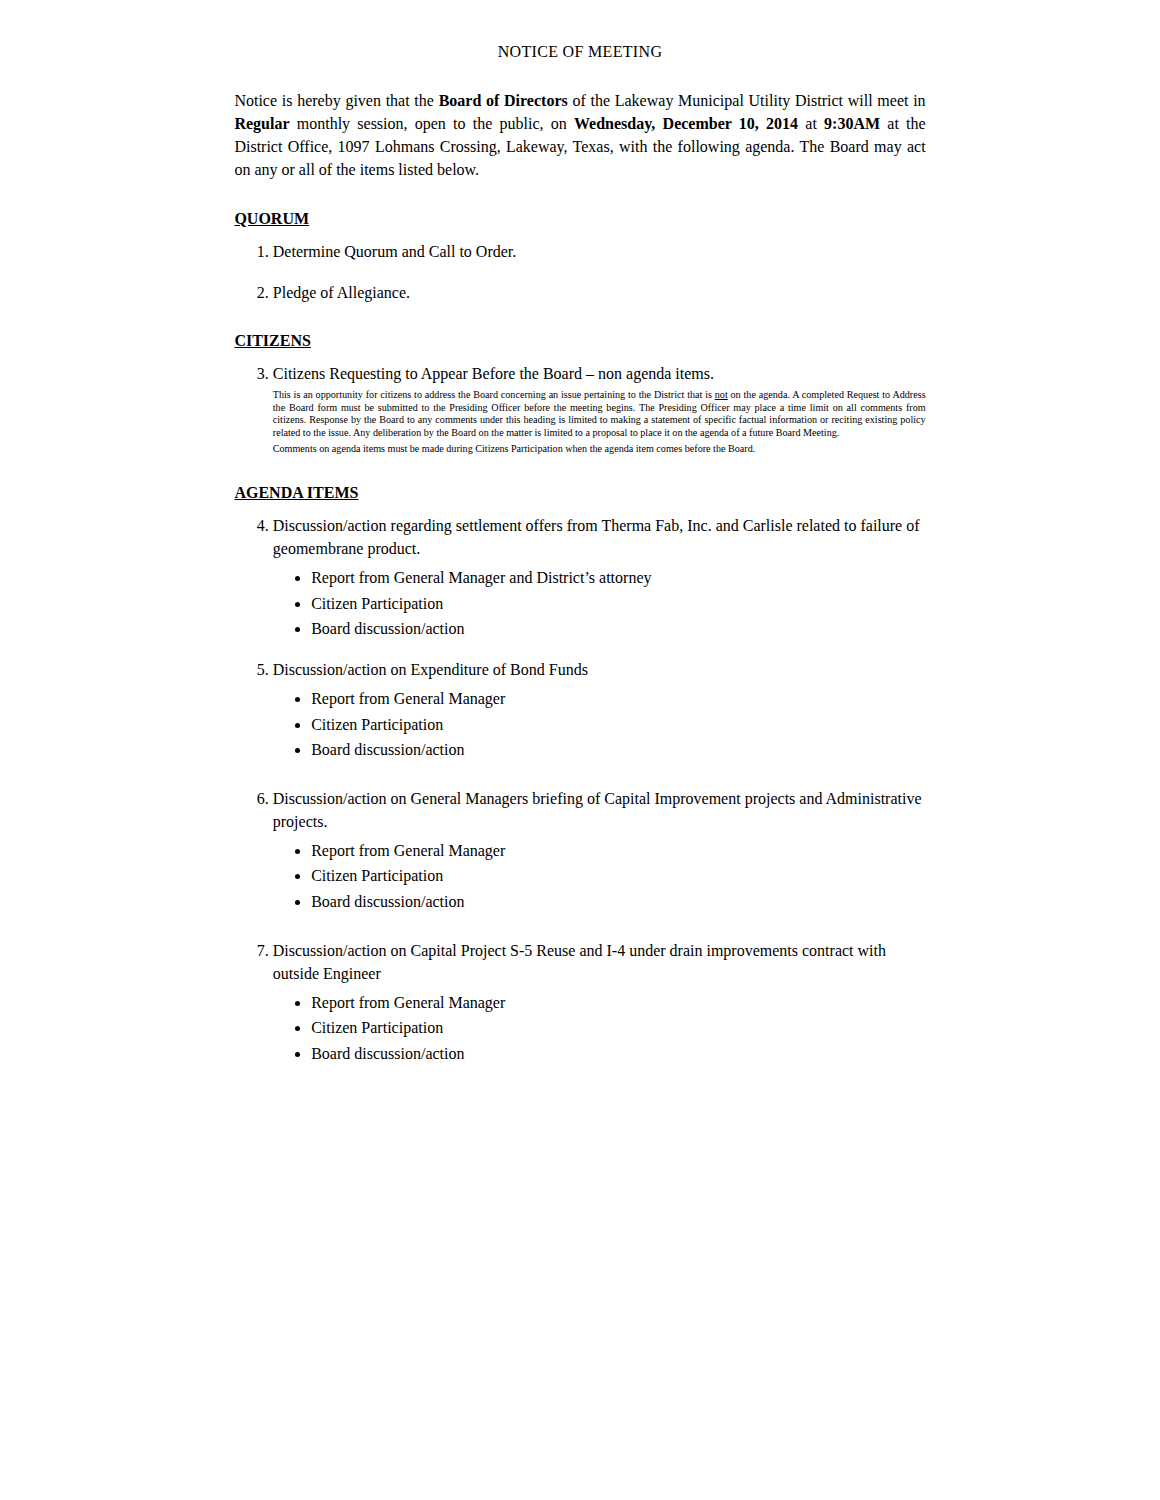NOTICE OF MEETING
Notice is hereby given that the Board of Directors of the Lakeway Municipal Utility District will meet in Regular monthly session, open to the public, on Wednesday, December 10, 2014 at 9:30AM at the District Office, 1097 Lohmans Crossing, Lakeway, Texas, with the following agenda. The Board may act on any or all of the items listed below.
QUORUM
Determine Quorum and Call to Order.
Pledge of Allegiance.
CITIZENS
Citizens Requesting to Appear Before the Board – non agenda items.
This is an opportunity for citizens to address the Board concerning an issue pertaining to the District that is not on the agenda. A completed Request to Address the Board form must be submitted to the Presiding Officer before the meeting begins. The Presiding Officer may place a time limit on all comments from citizens. Response by the Board to any comments under this heading is limited to making a statement of specific factual information or reciting existing policy related to the issue. Any deliberation by the Board on the matter is limited to a proposal to place it on the agenda of a future Board Meeting.
Comments on agenda items must be made during Citizens Participation when the agenda item comes before the Board.
AGENDA ITEMS
Discussion/action regarding settlement offers from Therma Fab, Inc. and Carlisle related to failure of geomembrane product.
Report from General Manager and District’s attorney
Citizen Participation
Board discussion/action
Discussion/action on Expenditure of Bond Funds
Report from General Manager
Citizen Participation
Board discussion/action
Discussion/action on General Managers briefing of Capital Improvement projects and Administrative projects.
Report from General Manager
Citizen Participation
Board discussion/action
Discussion/action on Capital Project S-5 Reuse and I-4 under drain improvements contract with outside Engineer
Report from General Manager
Citizen Participation
Board discussion/action